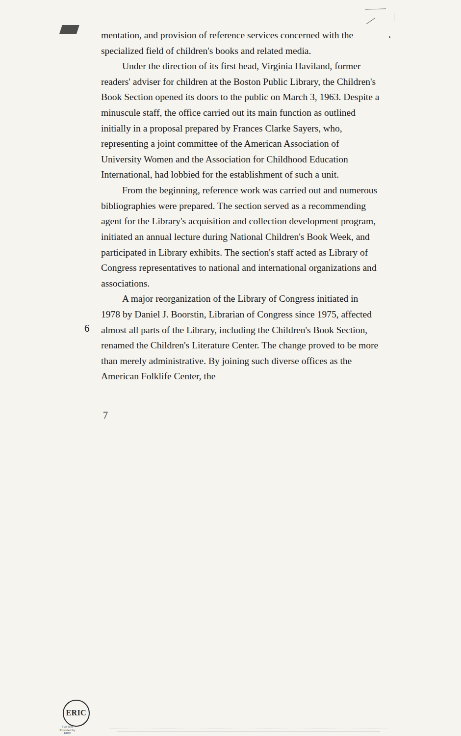mentation, and provision of reference services concerned with the specialized field of children's books and related media.
Under the direction of its first head, Virginia Haviland, former readers' adviser for children at the Boston Public Library, the Children's Book Section opened its doors to the public on March 3, 1963. Despite a minuscule staff, the office carried out its main function as outlined initially in a proposal prepared by Frances Clarke Sayers, who, representing a joint committee of the American Association of University Women and the Association for Childhood Education International, had lobbied for the establishment of such a unit.
From the beginning, reference work was carried out and numerous bibliographies were prepared. The section served as a recommending agent for the Library's acquisition and collection development program, initiated an annual lecture during National Children's Book Week, and participated in Library exhibits. The section's staff acted as Library of Congress representatives to national and international organizations and associations.
A major reorganization of the Library of Congress initiated in 1978 by Daniel J. Boorstin, Librarian of Congress since 1975, affected almost all parts of the Library, including the Children's Book Section, renamed the Children's Literature Center. The change proved to be more than merely administrative. By joining such diverse offices as the American Folklife Center, the
6
7
ERIC
Full Text Provided by ERIC